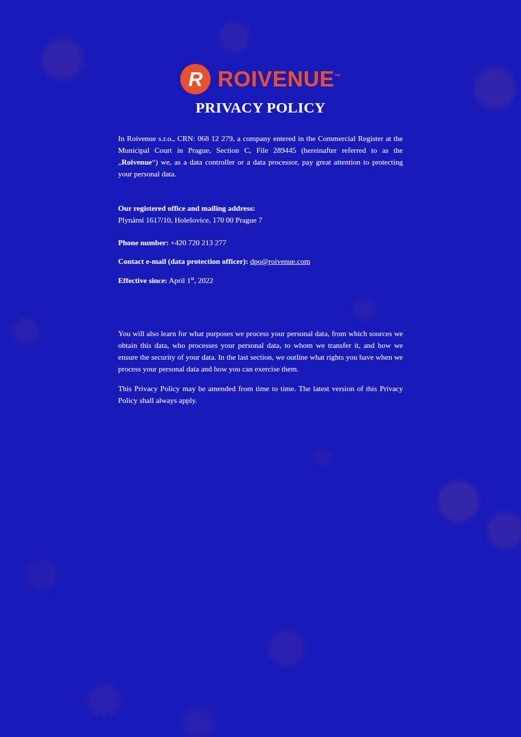R
ROIVENUE™
PRIVACY POLICY
In Roivenue s.r.o., CRN: 068 12 279, a company entered in the Commercial Register at the Municipal Court in Prague, Section C, File 289445 (hereinafter referred to as the „Roivenue“) we, as a data controller or a data processor, pay great attention to protecting your personal data.
Our registered office and mailing address: Plynární 1617/10, Holešovice, 170 00 Prague 7
Phone number: +420 720 213 277
Contact e-mail (data protection officer): dpo@roivenue.com
Effective since: April 1st, 2022
You will also learn for what purposes we process your personal data, from which sources we obtain this data, who processes your personal data, to whom we transfer it, and how we ensure the security of your data. In the last section, we outline what rights you have when we process your personal data and how you can exercise them.
This Privacy Policy may be amended from time to time. The latest version of this Privacy Policy shall always apply.